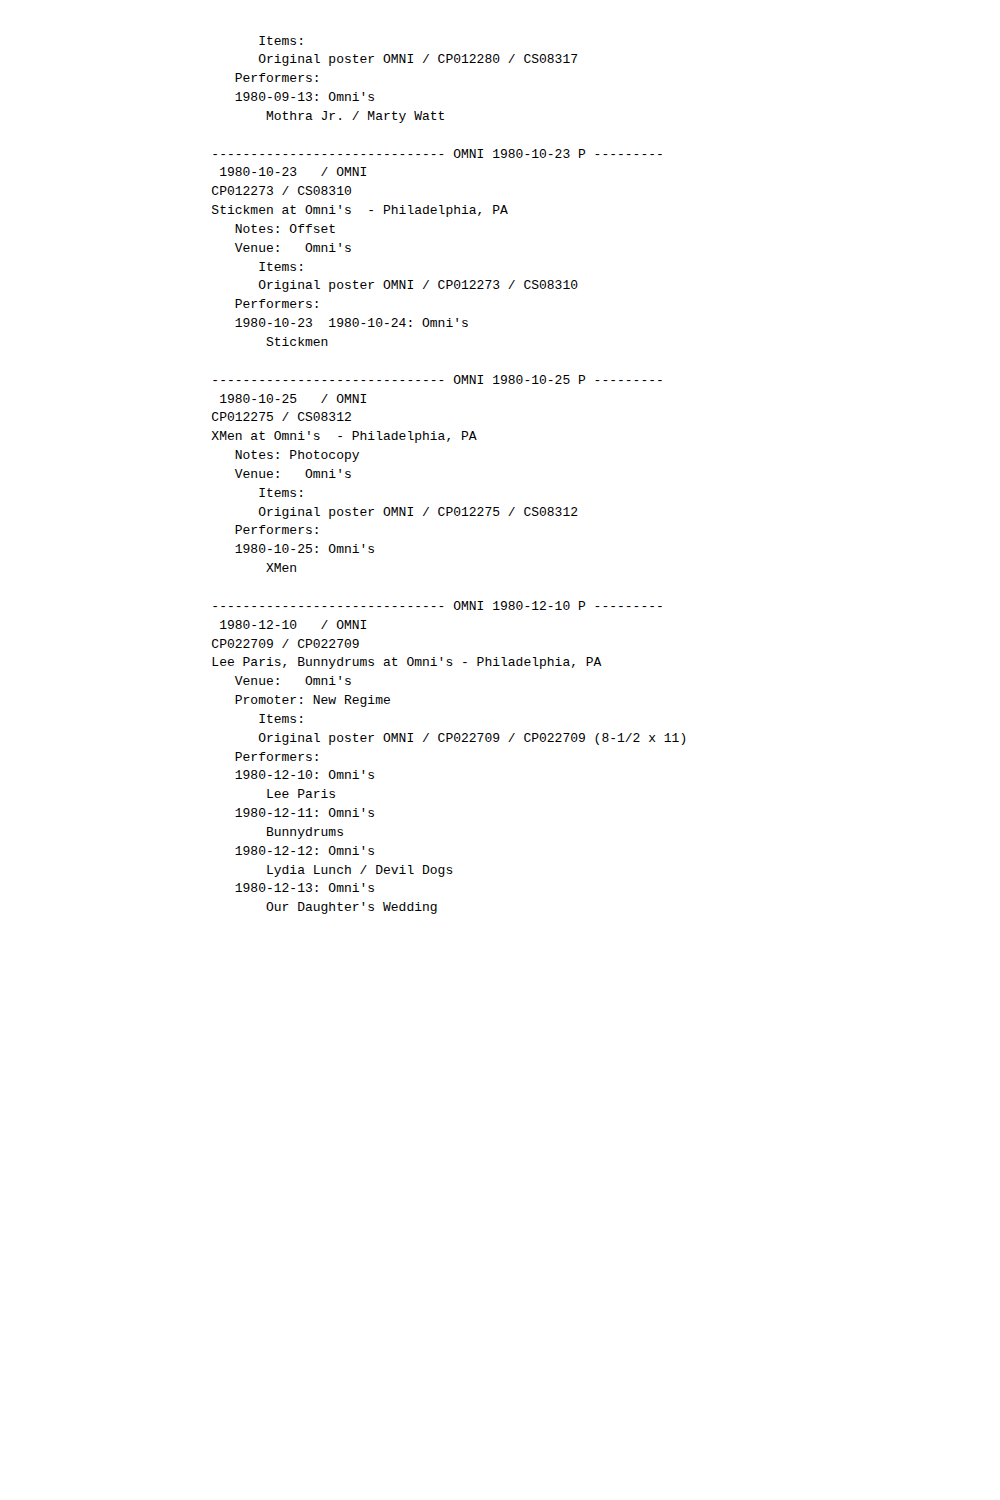Items:
      Original poster OMNI / CP012280 / CS08317
   Performers:
   1980-09-13: Omni's
       Mothra Jr. / Marty Watt

------------------------------ OMNI 1980-10-23 P ---------
 1980-10-23   / OMNI 
CP012273 / CS08310
Stickmen at Omni's  - Philadelphia, PA
   Notes: Offset
   Venue:   Omni's
      Items:
      Original poster OMNI / CP012273 / CS08310
   Performers:
   1980-10-23  1980-10-24: Omni's
       Stickmen

------------------------------ OMNI 1980-10-25 P ---------
 1980-10-25   / OMNI 
CP012275 / CS08312
XMen at Omni's  - Philadelphia, PA
   Notes: Photocopy
   Venue:   Omni's
      Items:
      Original poster OMNI / CP012275 / CS08312
   Performers:
   1980-10-25: Omni's
       XMen

------------------------------ OMNI 1980-12-10 P ---------
 1980-12-10   / OMNI 
CP022709 / CP022709
Lee Paris, Bunnydrums at Omni's - Philadelphia, PA
   Venue:   Omni's
   Promoter: New Regime
      Items:
      Original poster OMNI / CP022709 / CP022709 (8-1/2 x 11)
   Performers:
   1980-12-10: Omni's
       Lee Paris
   1980-12-11: Omni's
       Bunnydrums
   1980-12-12: Omni's
       Lydia Lunch / Devil Dogs
   1980-12-13: Omni's
       Our Daughter's Wedding